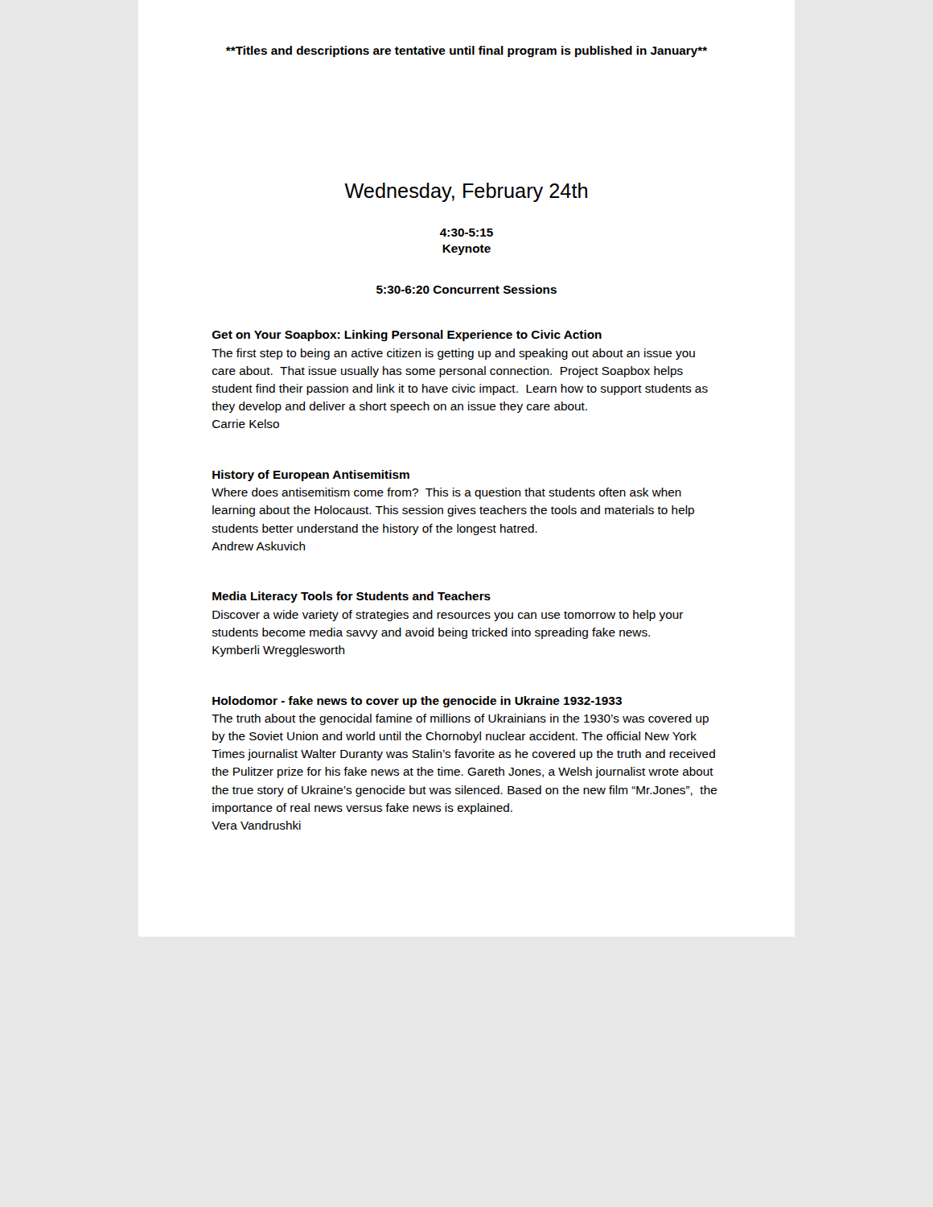**Titles and descriptions are tentative until final program is published in January**
Wednesday, February 24th
4:30-5:15
Keynote
5:30-6:20 Concurrent Sessions
Get on Your Soapbox: Linking Personal Experience to Civic Action
The first step to being an active citizen is getting up and speaking out about an issue you care about. That issue usually has some personal connection. Project Soapbox helps student find their passion and link it to have civic impact. Learn how to support students as they develop and deliver a short speech on an issue they care about.
Carrie Kelso
History of European Antisemitism
Where does antisemitism come from? This is a question that students often ask when learning about the Holocaust. This session gives teachers the tools and materials to help students better understand the history of the longest hatred.
Andrew Askuvich
Media Literacy Tools for Students and Teachers
Discover a wide variety of strategies and resources you can use tomorrow to help your students become media savvy and avoid being tricked into spreading fake news.
Kymberli Wregglesworth
Holodomor - fake news to cover up the genocide in Ukraine 1932-1933
The truth about the genocidal famine of millions of Ukrainians in the 1930’s was covered up by the Soviet Union and world until the Chornobyl nuclear accident. The official New York Times journalist Walter Duranty was Stalin’s favorite as he covered up the truth and received the Pulitzer prize for his fake news at the time. Gareth Jones, a Welsh journalist wrote about the true story of Ukraine’s genocide but was silenced. Based on the new film “Mr.Jones”, the importance of real news versus fake news is explained.
Vera Vandrushki